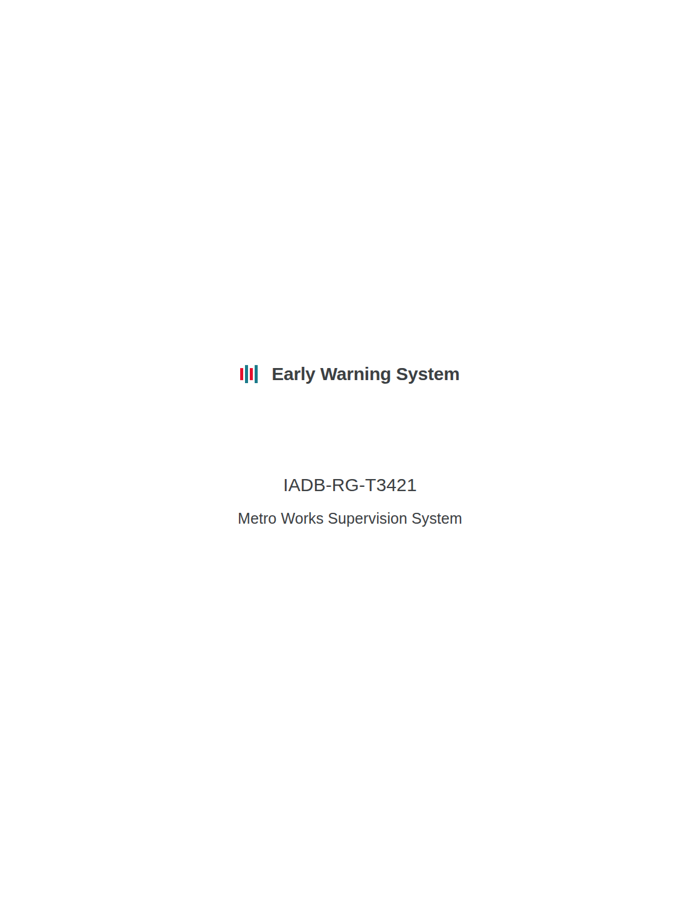Early Warning System
IADB-RG-T3421
Metro Works Supervision System